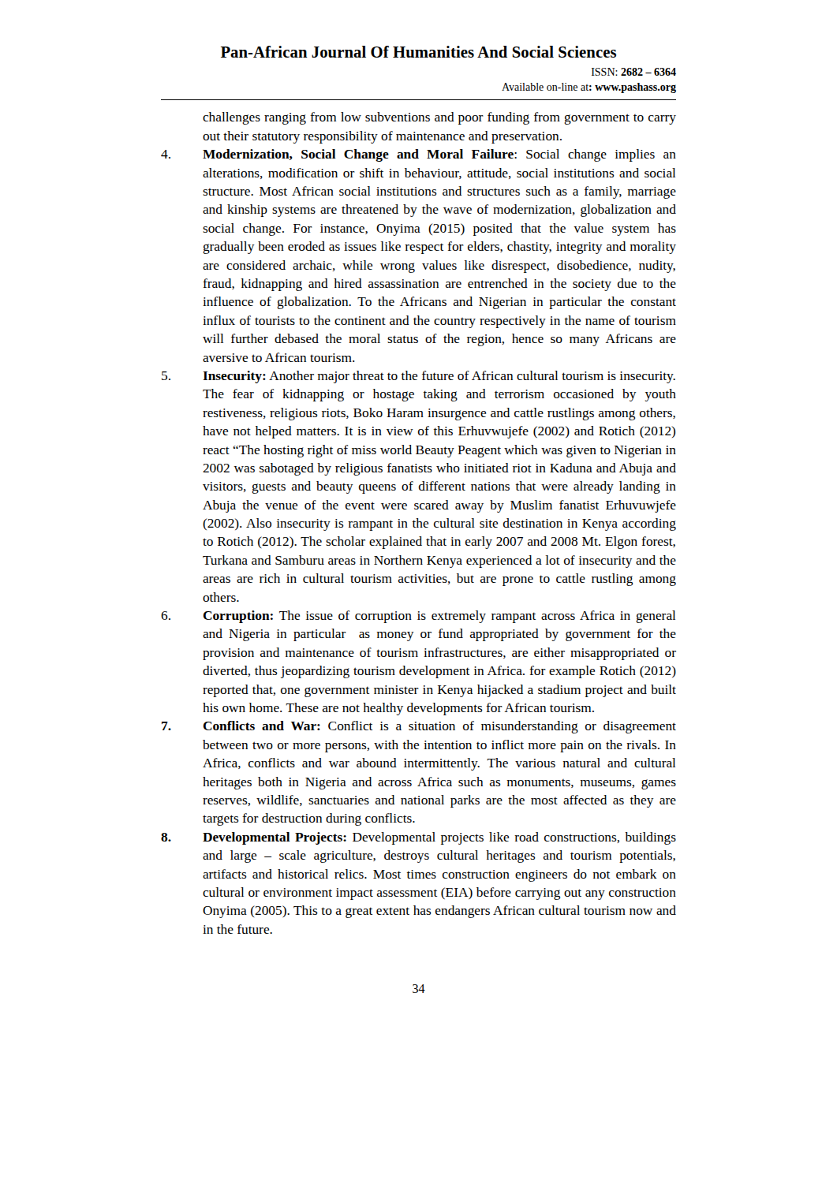Pan-African Journal Of Humanities And Social Sciences
ISSN: 2682 – 6364
Available on-line at: www.pashass.org
challenges ranging from low subventions and poor funding from government to carry out their statutory responsibility of maintenance and preservation.
4. Modernization, Social Change and Moral Failure: Social change implies an alterations, modification or shift in behaviour, attitude, social institutions and social structure. Most African social institutions and structures such as a family, marriage and kinship systems are threatened by the wave of modernization, globalization and social change. For instance, Onyima (2015) posited that the value system has gradually been eroded as issues like respect for elders, chastity, integrity and morality are considered archaic, while wrong values like disrespect, disobedience, nudity, fraud, kidnapping and hired assassination are entrenched in the society due to the influence of globalization. To the Africans and Nigerian in particular the constant influx of tourists to the continent and the country respectively in the name of tourism will further debased the moral status of the region, hence so many Africans are aversive to African tourism.
5. Insecurity: Another major threat to the future of African cultural tourism is insecurity. The fear of kidnapping or hostage taking and terrorism occasioned by youth restiveness, religious riots, Boko Haram insurgence and cattle rustlings among others, have not helped matters. It is in view of this Erhuvwujefe (2002) and Rotich (2012) react “The hosting right of miss world Beauty Peagent which was given to Nigerian in 2002 was sabotaged by religious fanatists who initiated riot in Kaduna and Abuja and visitors, guests and beauty queens of different nations that were already landing in Abuja the venue of the event were scared away by Muslim fanatist Erhuvuwjefe (2002). Also insecurity is rampant in the cultural site destination in Kenya according to Rotich (2012). The scholar explained that in early 2007 and 2008 Mt. Elgon forest, Turkana and Samburu areas in Northern Kenya experienced a lot of insecurity and the areas are rich in cultural tourism activities, but are prone to cattle rustling among others.
6. Corruption: The issue of corruption is extremely rampant across Africa in general and Nigeria in particular as money or fund appropriated by government for the provision and maintenance of tourism infrastructures, are either misappropriated or diverted, thus jeopardizing tourism development in Africa. for example Rotich (2012) reported that, one government minister in Kenya hijacked a stadium project and built his own home. These are not healthy developments for African tourism.
7. Conflicts and War: Conflict is a situation of misunderstanding or disagreement between two or more persons, with the intention to inflict more pain on the rivals. In Africa, conflicts and war abound intermittently. The various natural and cultural heritages both in Nigeria and across Africa such as monuments, museums, games reserves, wildlife, sanctuaries and national parks are the most affected as they are targets for destruction during conflicts.
8. Developmental Projects: Developmental projects like road constructions, buildings and large – scale agriculture, destroys cultural heritages and tourism potentials, artifacts and historical relics. Most times construction engineers do not embark on cultural or environment impact assessment (EIA) before carrying out any construction Onyima (2005). This to a great extent has endangers African cultural tourism now and in the future.
34